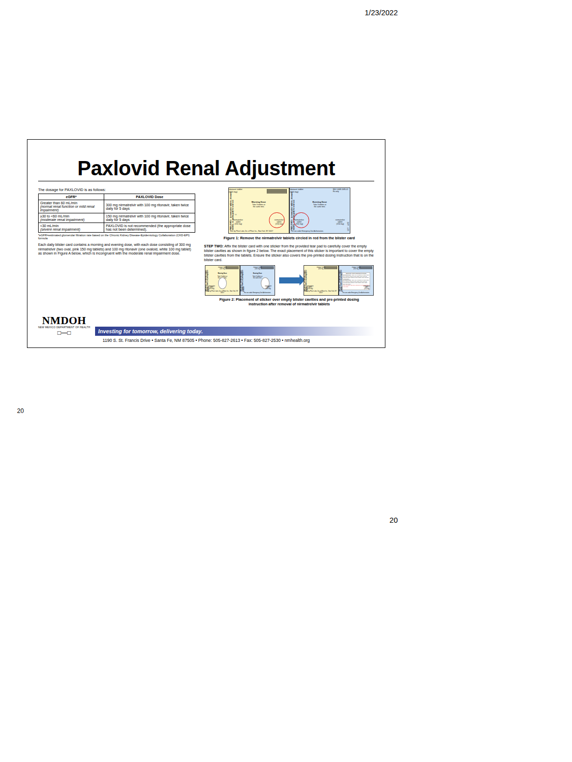1/23/2022
Paxlovid Renal Adjustment
The dosage for PAXLOVID is as follows:
| eGFR* | PAXLOVID Dose |
| --- | --- |
| Greater than 60 mL/min (normal renal function or mild renal impairment) | 300 mg nirmatrelvir with 100 mg ritonavir, taken twice daily for 5 days |
| ≥30 to <60 mL/min (moderate renal impairment) | 150 mg nirmatrelvir with 100 mg ritonavir, taken twice daily for 5 days |
| <30 mL/min (severe renal impairment) | PAXLOVID is not recommended (the appropriate dose has not been determined). |
*eGFR=estimated glomerular filtration rate based on the Chronic Kidney Disease-Epidemiology Collaboration (CKD-EPI) formula
Each daily blister card contains a morning and evening dose, with each dose consisting of 300 mg nirmatrelvir (two oval, pink 150 mg tablets) and 100 mg ritonavir (one ovaloid, white 100 mg tablet) as shown in Figure A below, which is incongruent with the moderate renal impairment dose.
PAXLOVID™ (nirmatrelvir tablets, ritonavir tablets, co-packaged) for oral use
ritonavir tablet
(100 mg)
Morning Dose
Take 3 tablets at
the same time.
☼
nirmatrelvir
tablet
(150 mg)
nirmatrelvir
tablet
(150 mg)
Dist. by Pfizer Labs, Div. of Pfizer Inc., New York, NY 10017
PAXLOVID™ (nirmatrelvir tablets, ritonavir tablets, co-packaged) for oral use
NDC 0069-1085-01
Rx only
ritonavir tablet
(100 mg)
Evening Dose
Take 3 tablets at
the same time.
☾
nirmatrelvir
tablet
(150 mg)
nirmatrelvir
tablet
(150 mg)
EXP: LOT:
For use under Emergency Use Authorization.
Figure 1: Remove the nirmatrelvir tablets circled in red from the blister card
STEP TWO: Affix the blister card with one sticker from the provided tear pad to carefully cover the empty blister cavities as shown in figure 2 below. The exact placement of this sticker is important to cover the empty blister cavities from the tablets. Ensure the sticker also covers the pre-printed dosing instruction that is on the blister card.
PAXLOVID™ (nirmatrelvir tablets, ritonavir tablets, co-packaged) for oral use
ritonavir tablet
(100 mg)
Morning Dose
Take 3 tablets at
the same time.
nirmatrelvir
tablet
(150 mg)
Dist. by Pfizer Labs, Div. of Pfizer Inc., New York, NY 10017
PAXLOVID™ (nirmatrelvir tablets, ritonavir tablets, co-packaged) for oral use
ritonavir tablet
(100 mg)
Evening Dose
Take 3 tablets at
the same time.
nirmatrelvir
tablet
(150 mg)
For use under Emergency Use Authorization.
PAXLOVID™ (nirmatrelvir tablets, ritonavir tablets, co-packaged) for oral use
ritonavir tablet
(100 mg)
nirmatrelvir
tablet
(150 mg)
Dist. by Pfizer Labs, Div. of Pfizer Inc., New York, NY 10017
PAXLOVID™ (nirmatrelvir tablets, ritonavir tablets, co-packaged) for oral use
ritonavir tablet
(100 mg)
Moderate Renal Impairment Dosing
Morning Dose: Take one nirmatrelvir tablet with one ritonavir tablet at the same time from the morning dose portion of the blister card (left half, yellow side).
Evening Dose: Take one nirmatrelvir tablet with one ritonavir tablet at the same time from the evening dose portion of the blister card (right half, blue side).
This package has been altered to accommodate your dose.
nirmatrelvir
tablet
(150 mg)
For use under Emergency Use Authorization.
Figure 2: Placement of sticker over empty blister cavities and pre-printed dosing
instruction after removal of nirmatrelvir tablets
NMDOH
NEW MEXICO DEPARTMENT OF HEALTH
□—□
Investing for tomorrow, delivering today.
1190 S. St. Francis Drive • Santa Fe, NM 87505 • Phone: 505-827-2613 • Fax: 505-827-2530 • nmhealth.org
20
20